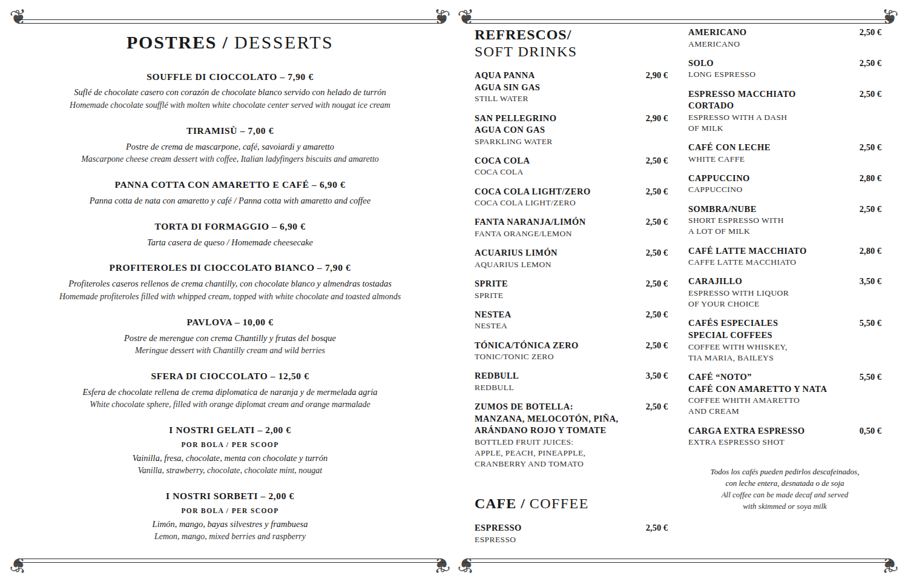❦ ❦ ❦ ❦
POSTRES / DESSERTS
SOUFFLE DI CIOCCOLATO – 7,90 €
Suflé de chocolate casero con corazón de chocolate blanco servido con helado de turrón
Homemade chocolate soufflé with molten white chocolate center served with nougat ice cream
TIRAMISÙ – 7,00 €
Postre de crema de mascarpone, café, savoiardi y amaretto
Mascarpone cheese cream dessert with coffee, Italian ladyfingers biscuits and amaretto
PANNA COTTA CON AMARETTO E CAFÉ – 6,90 €
Panna cotta de nata con amaretto y café / Panna cotta with amaretto and coffee
TORTA DI FORMAGGIO – 6,90 €
Tarta casera de queso / Homemade cheesecake
PROFITEROLES DI CIOCCOLATO BIANCO – 7,90 €
Profiteroles caseros rellenos de crema chantilly, con chocolate blanco y almendras tostadas
Homemade profiteroles filled with whipped cream, topped with white chocolate and toasted almonds
PAVLOVA – 10,00 €
Postre de merengue con crema Chantilly y frutas del bosque
Meringue dessert with Chantilly cream and wild berries
SFERA DI CIOCCOLATO – 12,50 €
Esfera de chocolate rellena de crema diplomatica de naranja y de mermelada agria
White chocolate sphere, filled with orange diplomat cream and orange marmalade
I NOSTRI GELATI – 2,00 €
POR BOLA / PER SCOOP
Vainilla, fresa, chocolate, menta con chocolate y turrón
Vanilla, strawberry, chocolate, chocolate mint, nougat
I NOSTRI SORBETI – 2,00 €
POR BOLA / PER SCOOP
Limón, mango, bayas silvestres y frambuesa
Lemon, mango, mixed berries and raspberry
❦ ❦ ❦ ❦
REFRESCOS/SOFT DRINKS
| AQUA PANNA AGUA SIN GAS STILL WATER | 2,90 € |
| SAN PELLEGRINO AGUA CON GAS SPARKLING WATER | 2,90 € |
| COCA COLA COCA COLA | 2,50 € |
| COCA COLA LIGHT/ZERO COCA COLA LIGHT/ZERO | 2,50 € |
| FANTA NARANJA/LIMÓN FANTA ORANGE/LEMON | 2,50 € |
| ACUARIUS LIMÓN AQUARIUS LEMON | 2,50 € |
| SPRITE SPRITE | 2,50 € |
| NESTEA NESTEA | 2,50 € |
| TÓNICA/TÓNICA ZERO TONIC/TONIC ZERO | 2,50 € |
| REDBULL REDBULL | 3,50 € |
| ZUMOS DE BOTELLA: MANZANA, MELOCOTÓN, PIÑA, ARÁNDANO ROJO Y TOMATE BOTTLED FRUIT JUICES: APPLE, PEACH, PINEAPPLE, CRANBERRY AND TOMATO | 2,50 € |
CAFE / COFFEE
| ESPRESSO ESPRESSO | 2,50 € |
| AMERICANO AMERICANO | 2,50 € |
| SOLO LONG ESPRESSO | 2,50 € |
| ESPRESSO MACCHIATO CORTADO ESPRESSO WITH A DASH OF MILK | 2,50 € |
| CAFÉ CON LECHE WHITE CAFFE | 2,50 € |
| CAPPUCCINO CAPPUCCINO | 2,80 € |
| SOMBRA/NUBE SHORT ESPRESSO WITH A LOT OF MILK | 2,50 € |
| CAFÉ LATTE MACCHIATO CAFFE LATTE MACCHIATO | 2,80 € |
| CARAJILLO ESPRESSO WITH LIQUOR OF YOUR CHOICE | 3,50 € |
| CAFÉS ESPECIALES SPECIAL COFFEES COFFEE WITH WHISKEY, TIA MARIA, BAILEYS | 5,50 € |
| CAFÉ “NOTO” CAFÉ CON AMARETTO Y NATA COFFEE WHITH AMARETTO AND CREAM | 5,50 € |
| CARGA EXTRA ESPRESSO EXTRA ESPRESSO SHOT | 0,50 € |
Todos los cafés pueden pedirlos descafeinados,
con leche entera, desnatada o de soja
All coffee can be made decaf and served
with skimmed or soya milk